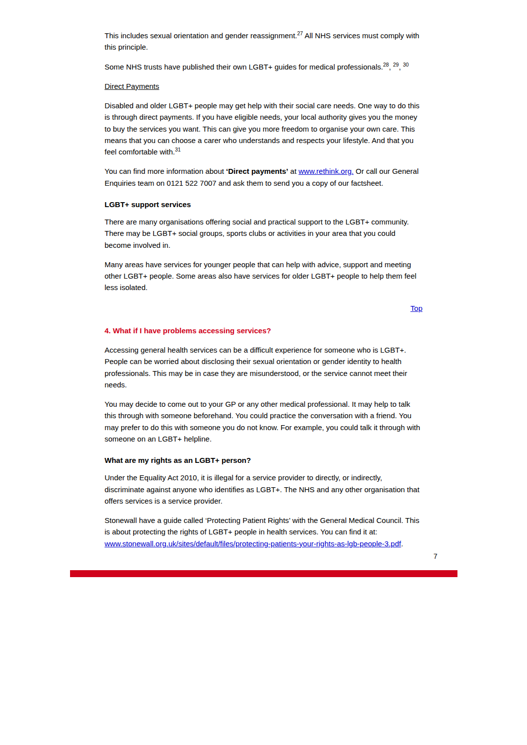This includes sexual orientation and gender reassignment.27 All NHS services must comply with this principle.
Some NHS trusts have published their own LGBT+ guides for medical professionals.28, 29, 30
Direct Payments
Disabled and older LGBT+ people may get help with their social care needs. One way to do this is through direct payments. If you have eligible needs, your local authority gives you the money to buy the services you want. This can give you more freedom to organise your own care. This means that you can choose a carer who understands and respects your lifestyle. And that you feel comfortable with.31
You can find more information about ‘Direct payments’ at www.rethink.org. Or call our General Enquiries team on 0121 522 7007 and ask them to send you a copy of our factsheet.
LGBT+ support services
There are many organisations offering social and practical support to the LGBT+ community. There may be LGBT+ social groups, sports clubs or activities in your area that you could become involved in.
Many areas have services for younger people that can help with advice, support and meeting other LGBT+ people. Some areas also have services for older LGBT+ people to help them feel less isolated.
Top
4. What if I have problems accessing services?
Accessing general health services can be a difficult experience for someone who is LGBT+. People can be worried about disclosing their sexual orientation or gender identity to health professionals. This may be in case they are misunderstood, or the service cannot meet their needs.
You may decide to come out to your GP or any other medical professional. It may help to talk this through with someone beforehand. You could practice the conversation with a friend. You may prefer to do this with someone you do not know. For example, you could talk it through with someone on an LGBT+ helpline.
What are my rights as an LGBT+ person?
Under the Equality Act 2010, it is illegal for a service provider to directly, or indirectly, discriminate against anyone who identifies as LGBT+. The NHS and any other organisation that offers services is a service provider.
Stonewall have a guide called ‘Protecting Patient Rights’ with the General Medical Council. This is about protecting the rights of LGBT+ people in health services. You can find it at: www.stonewall.org.uk/sites/default/files/protecting-patients-your-rights-as-lgb-people-3.pdf.
7